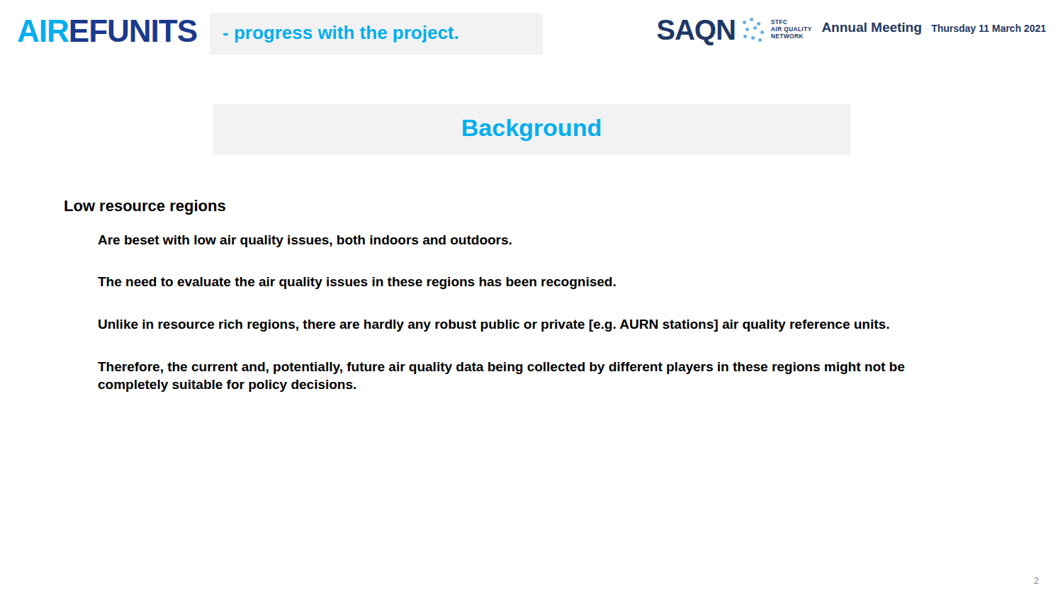AIR EF UNITS
- progress with the project.
SAQN
STFC
Air Quality
Network
Annual Meeting Thursday 11 March 2021
Background
Low resource regions
Are beset with low air quality issues, both indoors and outdoors.
The need to evaluate the air quality issues in these regions has been recognised.
Unlike in resource rich regions, there are hardly any robust public or private [e.g. AURN stations] air quality reference units.
Therefore, the current and, potentially, future air quality data being collected by different players in these regions might not be completely suitable for policy decisions.
2